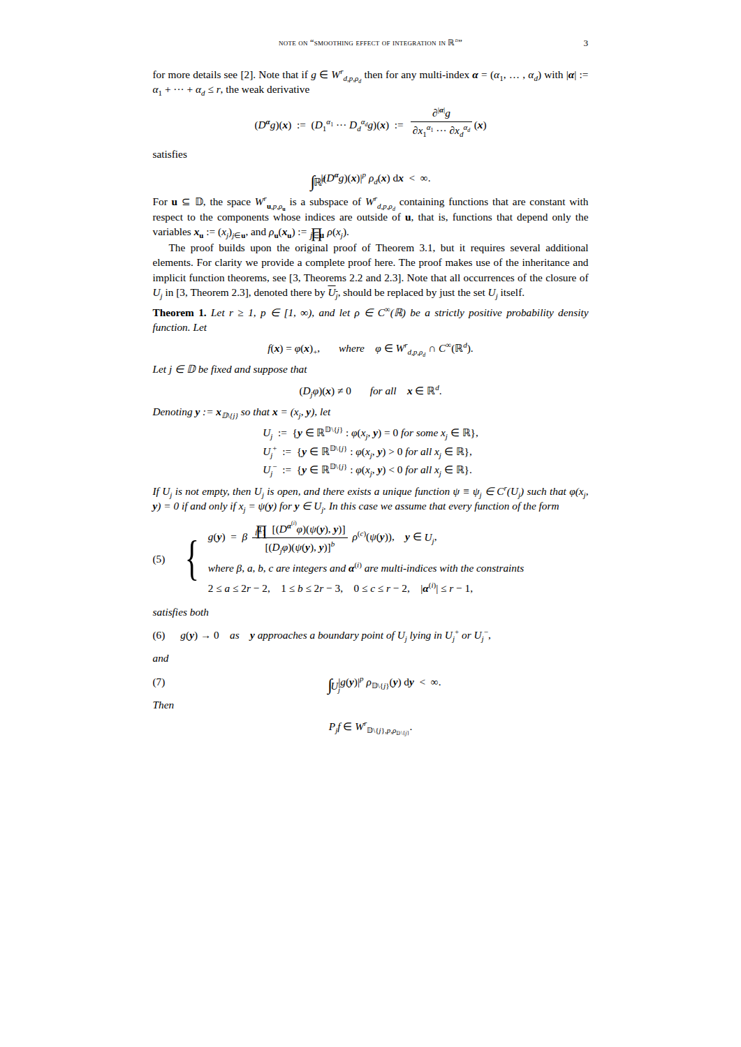note on “smoothing effect of integration in ℝd” 3
for more details see [2]. Note that if g ∈ Wrd,p,ρd then for any multi-index α = (α1, … , αd) with |α| := α1 + ··· + αd ≤ r, the weak derivative
(Dαg)(x) := (D1α1 ··· Ddαdg)(x) := ∂|α|g∂x1α1 ··· ∂xdαd(x)
satisfies
∫ℝd|(Dαg)(x)|p ρd(x) dx < ∞.
For u ⊆ 𝔻, the space Wru,p,ρu is a subspace of Wrd,p,ρd containing functions that are constant with respect to the components whose indices are outside of u, that is, functions that depend only the variables xu := (xj)j∈u, and ρu(xu) := ∏j∈u ρ(xj).
The proof builds upon the original proof of Theorem 3.1, but it requires several additional elements. For clarity we provide a complete proof here. The proof makes use of the inheritance and implicit function theorems, see [3, Theorems 2.2 and 2.3]. Note that all occurrences of the closure of Uj in [3, Theorem 2.3], denoted there by Uj, should be replaced by just the set Uj itself.
Theorem 1. Let r ≥ 1, p ∈ [1, ∞), and let ρ ∈ C∞(ℝ) be a strictly positive probability density function. Let
f(x) = φ(x)+, where φ ∈ Wrd,p,ρd ∩ C∞(ℝd).
Let j ∈ 𝔻 be fixed and suppose that
(Djφ)(x) ≠ 0 for all x ∈ ℝd.
Denoting y := x𝔻\{j} so that x = (xj, y), let
Uj := {y ∈ ℝ𝔻\{j} : φ(xj, y) = 0 for some xj ∈ ℝ},
Uj+ := {y ∈ ℝ𝔻\{j} : φ(xj, y) > 0 for all xj ∈ ℝ},
Uj− := {y ∈ ℝ𝔻\{j} : φ(xj, y) < 0 for all xj ∈ ℝ}.
If Uj is not empty, then Uj is open, and there exists a unique function ψ ≡ ψj ∈ Cr(Uj) such that φ(xj, y) = 0 if and only if xj = ψ(y) for y ∈ Uj. In this case we assume that every function of the form
(5)
{
g(y) = β ∏ai=1[(Dα(i)φ)(ψ(y), y)] [(Djφ)(ψ(y), y)]b ρ(c)(ψ(y)), y ∈ Uj,
where β, a, b, c are integers and α(i) are multi-indices with the constraints
2 ≤ a ≤ 2r − 2, 1 ≤ b ≤ 2r − 3, 0 ≤ c ≤ r − 2, |α(i)| ≤ r − 1,
satisfies both
(6)
g(y) → 0 as y approaches a boundary point of Uj lying in Uj+ or Uj−,
and
(7)
∫Uj|g(y)|p ρ𝔻\{j}(y) dy < ∞.
Then
Pjf ∈ Wr𝔻\{j},p,ρ𝔻\{j}.